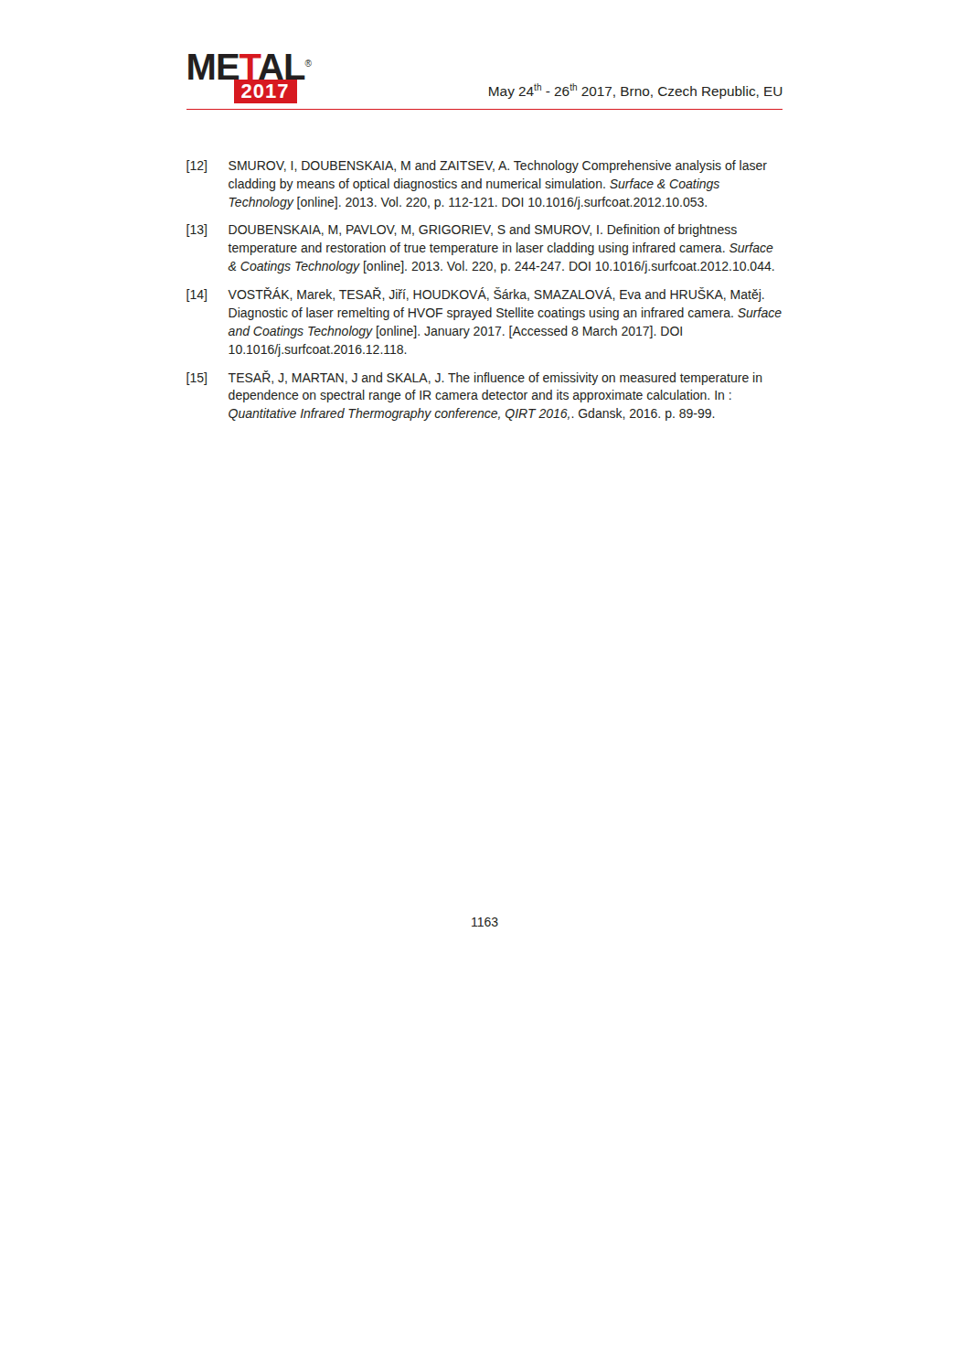METAL®
2017
May 24th - 26th 2017, Brno, Czech Republic, EU
[12]
SMUROV, I, DOUBENSKAIA, M and ZAITSEV, A. Technology Comprehensive analysis of laser cladding by means of optical diagnostics and numerical simulation. Surface & Coatings Technology [online]. 2013. Vol. 220, p. 112-121. DOI 10.1016/j.surfcoat.2012.10.053.
[13]
DOUBENSKAIA, M, PAVLOV, M, GRIGORIEV, S and SMUROV, I. Definition of brightness temperature and restoration of true temperature in laser cladding using infrared camera. Surface & Coatings Technology [online]. 2013. Vol. 220, p. 244-247. DOI 10.1016/j.surfcoat.2012.10.044.
[14]
VOSTŘÁK, Marek, TESAŘ, Jiří, HOUDKOVÁ, Šárka, SMAZALOVÁ, Eva and HRUŠKA, Matěj. Diagnostic of laser remelting of HVOF sprayed Stellite coatings using an infrared camera. Surface and Coatings Technology [online]. January 2017. [Accessed 8 March 2017]. DOI 10.1016/j.surfcoat.2016.12.118.
[15]
TESAŘ, J, MARTAN, J and SKALA, J. The influence of emissivity on measured temperature in dependence on spectral range of IR camera detector and its approximate calculation. In : Quantitative Infrared Thermography conference, QIRT 2016,. Gdansk, 2016. p. 89-99.
1163